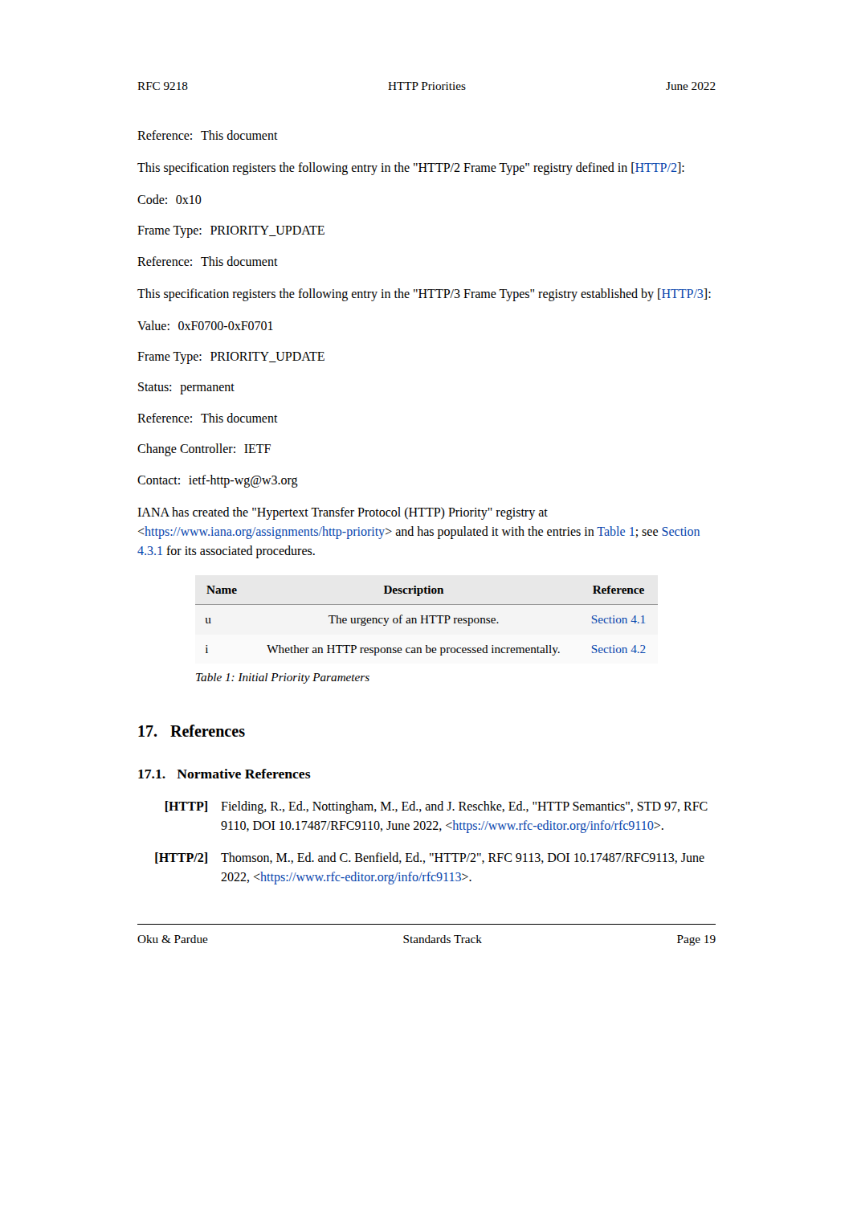RFC 9218 HTTP Priorities June 2022
Reference:
This document
This specification registers the following entry in the "HTTP/2 Frame Type" registry defined in [HTTP/2]:
Code:
0x10
Frame Type:
PRIORITY_UPDATE
Reference:
This document
This specification registers the following entry in the "HTTP/3 Frame Types" registry established by [HTTP/3]:
Value:
0xF0700-0xF0701
Frame Type:
PRIORITY_UPDATE
Status:
permanent
Reference:
This document
Change Controller:
IETF
Contact:
ietf-http-wg@w3.org
IANA has created the "Hypertext Transfer Protocol (HTTP) Priority" registry at <https://www.iana.org/assignments/http-priority> and has populated it with the entries in Table 1; see Section 4.3.1 for its associated procedures.
| Name | Description | Reference |
| --- | --- | --- |
| u | The urgency of an HTTP response. | Section 4.1 |
| i | Whether an HTTP response can be processed incrementally. | Section 4.2 |
Table 1: Initial Priority Parameters
17. References
17.1. Normative References
[HTTP]
Fielding, R., Ed., Nottingham, M., Ed., and J. Reschke, Ed., "HTTP Semantics", STD 97, RFC 9110, DOI 10.17487/RFC9110, June 2022, <https://www.rfc-editor.org/info/rfc9110>.
[HTTP/2]
Thomson, M., Ed. and C. Benfield, Ed., "HTTP/2", RFC 9113, DOI 10.17487/RFC9113, June 2022, <https://www.rfc-editor.org/info/rfc9113>.
Oku & Pardue Standards Track Page 19